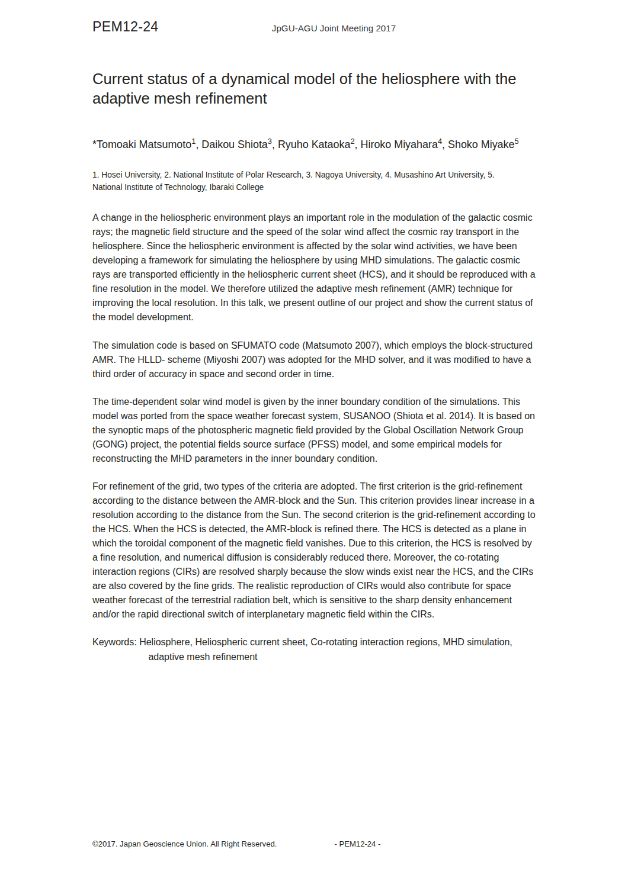PEM12-24
JpGU-AGU Joint Meeting 2017
Current status of a dynamical model of the heliosphere with the adaptive mesh refinement
*Tomoaki Matsumoto1, Daikou Shiota3, Ryuho Kataoka2, Hiroko Miyahara4, Shoko Miyake5
1. Hosei University, 2. National Institute of Polar Research, 3. Nagoya University, 4. Musashino Art University, 5. National Institute of Technology, Ibaraki College
A change in the heliospheric environment plays an important role in the modulation of the galactic cosmic rays; the magnetic field structure and the speed of the solar wind affect the cosmic ray transport in the heliosphere. Since the heliospheric environment is affected by the solar wind activities, we have been developing a framework for simulating the heliosphere by using MHD simulations. The galactic cosmic rays are transported efficiently in the heliospheric current sheet (HCS), and it should be reproduced with a fine resolution in the model. We therefore utilized the adaptive mesh refinement (AMR) technique for improving the local resolution. In this talk, we present outline of our project and show the current status of the model development.
The simulation code is based on SFUMATO code (Matsumoto 2007), which employs the block-structured AMR. The HLLD- scheme (Miyoshi 2007) was adopted for the MHD solver, and it was modified to have a third order of accuracy in space and second order in time.
The time-dependent solar wind model is given by the inner boundary condition of the simulations. This model was ported from the space weather forecast system, SUSANOO (Shiota et al. 2014). It is based on the synoptic maps of the photospheric magnetic field provided by the Global Oscillation Network Group (GONG) project, the potential fields source surface (PFSS) model, and some empirical models for reconstructing the MHD parameters in the inner boundary condition.
For refinement of the grid, two types of the criteria are adopted. The first criterion is the grid-refinement according to the distance between the AMR-block and the Sun. This criterion provides linear increase in a resolution according to the distance from the Sun. The second criterion is the grid-refinement according to the HCS. When the HCS is detected, the AMR-block is refined there. The HCS is detected as a plane in which the toroidal component of the magnetic field vanishes. Due to this criterion, the HCS is resolved by a fine resolution, and numerical diffusion is considerably reduced there. Moreover, the co-rotating interaction regions (CIRs) are resolved sharply because the slow winds exist near the HCS, and the CIRs are also covered by the fine grids. The realistic reproduction of CIRs would also contribute for space weather forecast of the terrestrial radiation belt, which is sensitive to the sharp density enhancement and/or the rapid directional switch of interplanetary magnetic field within the CIRs.
Keywords: Heliosphere, Heliospheric current sheet, Co-rotating interaction regions, MHD simulation,adaptive mesh refinement
©2017. Japan Geoscience Union. All Right Reserved.
- PEM12-24 -